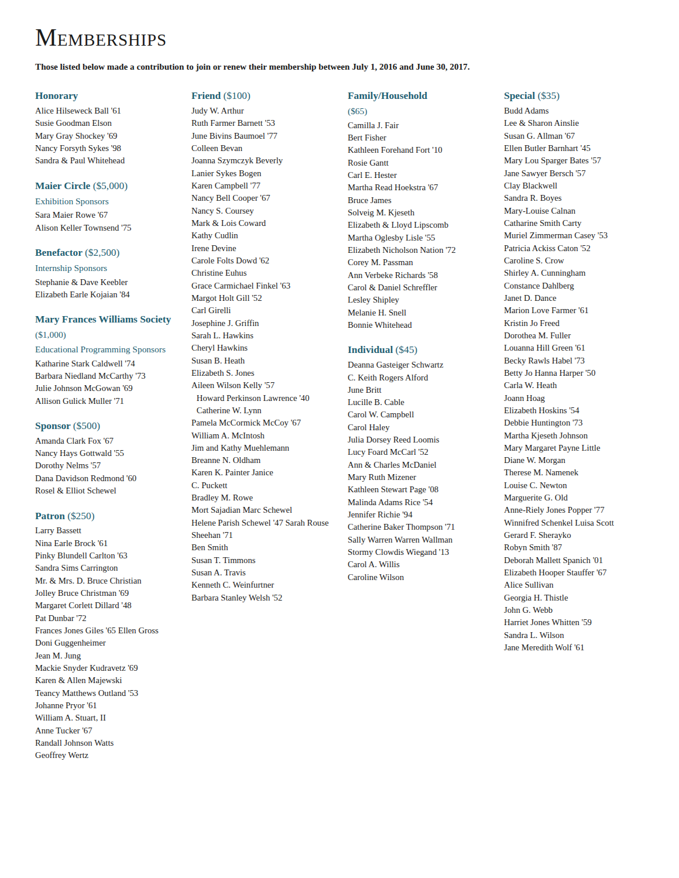Memberships
Those listed below made a contribution to join or renew their membership between July 1, 2016 and June 30, 2017.
Honorary
Alice Hilseweck Ball '61
Susie Goodman Elson
Mary Gray Shockey '69
Nancy Forsyth Sykes '98
Sandra & Paul Whitehead
Maier Circle ($5,000)
Exhibition Sponsors
Sara Maier Rowe '67
Alison Keller Townsend '75
Benefactor ($2,500)
Internship Sponsors
Stephanie & Dave Keebler
Elizabeth Earle Kojaian '84
Mary Frances Williams Society
($1,000)
Educational Programming Sponsors
Katharine Stark Caldwell '74
Barbara Niedland McCarthy '73
Julie Johnson McGowan '69
Allison Gulick Muller '71
Sponsor ($500)
Amanda Clark Fox '67
Nancy Hays Gottwald '55
Dorothy Nelms '57
Dana Davidson Redmond '60
Rosel & Elliot Schewel
Patron ($250)
Larry Bassett
Nina Earle Brock '61
Pinky Blundell Carlton '63
Sandra Sims Carrington
Mr. & Mrs. D. Bruce Christian
Jolley Bruce Christman '69
Margaret Corlett Dillard '48
Pat Dunbar '72
Frances Jones Giles '65 Ellen Gross
Doni Guggenheimer
Jean M. Jung
Mackie Snyder Kudravetz '69
Karen & Allen Majewski
Teancy Matthews Outland '53
Johanne Pryor '61
William A. Stuart, II
Anne Tucker '67
Randall Johnson Watts
Geoffrey Wertz
Friend ($100)
Judy W. Arthur
Ruth Farmer Barnett '53
June Bivins Baumoel '77
Colleen Bevan
Joanna Szymczyk Beverly
Lanier Sykes Bogen
Karen Campbell '77
Nancy Bell Cooper '67
Nancy S. Coursey
Mark & Lois Coward
Kathy Cudlin
Irene Devine
Carole Folts Dowd '62
Christine Euhus
Grace Carmichael Finkel '63
Margot Holt Gill '52
Carl Girelli
Josephine J. Griffin
Sarah L. Hawkins
Cheryl Hawkins
Susan B. Heath
Elizabeth S. Jones
Aileen Wilson Kelly '57
Howard Perkinson Lawrence '40
Catherine W. Lynn
Pamela McCormick McCoy '67
William A. McIntosh
Jim and Kathy Muehlemann
Breanne N. Oldham
Karen K. Painter Janice
C. Puckett
Bradley M. Rowe
Mort Sajadian Marc Schewel
Helene Parish Schewel '47 Sarah Rouse Sheehan '71
Ben Smith
Susan T. Timmons
Susan A. Travis
Kenneth C. Weinfurtner
Barbara Stanley Welsh '52
Family/Household
($65)
Camilla J. Fair
Bert Fisher
Kathleen Forehand Fort '10
Rosie Gantt
Carl E. Hester
Martha Read Hoekstra '67
Bruce James
Solveig M. Kjeseth
Elizabeth & Lloyd Lipscomb
Martha Oglesby Lisle '55
Elizabeth Nicholson Nation '72
Corey M. Passman
Ann Verbeke Richards '58
Carol & Daniel Schreffler
Lesley Shipley
Melanie H. Snell
Bonnie Whitehead
Individual ($45)
Deanna Gasteiger Schwartz
C. Keith Rogers Alford
June Britt
Lucille B. Cable
Carol W. Campbell
Carol Haley
Julia Dorsey Reed Loomis
Lucy Foard McCarl '52
Ann & Charles McDaniel
Mary Ruth Mizener
Kathleen Stewart Page '08
Malinda Adams Rice '54
Jennifer Richie '94
Catherine Baker Thompson '71
Sally Warren Warren Wallman
Stormy Clowdis Wiegand '13
Carol A. Willis
Caroline Wilson
Special ($35)
Budd Adams
Lee & Sharon Ainslie
Susan G. Allman '67
Ellen Butler Barnhart '45
Mary Lou Sparger Bates '57
Jane Sawyer Bersch '57
Clay Blackwell
Sandra R. Boyes
Mary-Louise Calnan
Catharine Smith Carty
Muriel Zimmerman Casey '53
Patricia Ackiss Caton '52
Caroline S. Crow
Shirley A. Cunningham
Constance Dahlberg
Janet D. Dance
Marion Love Farmer '61
Kristin Jo Freed
Dorothea M. Fuller
Louanna Hill Green '61
Becky Rawls Habel '73
Betty Jo Hanna Harper '50
Carla W. Heath
Joann Hoag
Elizabeth Hoskins '54
Debbie Huntington '73
Martha Kjeseth Johnson
Mary Margaret Payne Little
Diane W. Morgan
Therese M. Namenek
Louise C. Newton
Marguerite G. Old
Anne-Riely Jones Popper '77
Winnifred Schenkel Luisa Scott
Gerard F. Sherayko
Robyn Smith '87
Deborah Mallett Spanich '01
Elizabeth Hooper Stauffer '67
Alice Sullivan
Georgia H. Thistle
John G. Webb
Harriet Jones Whitten '59
Sandra L. Wilson
Jane Meredith Wolf '61